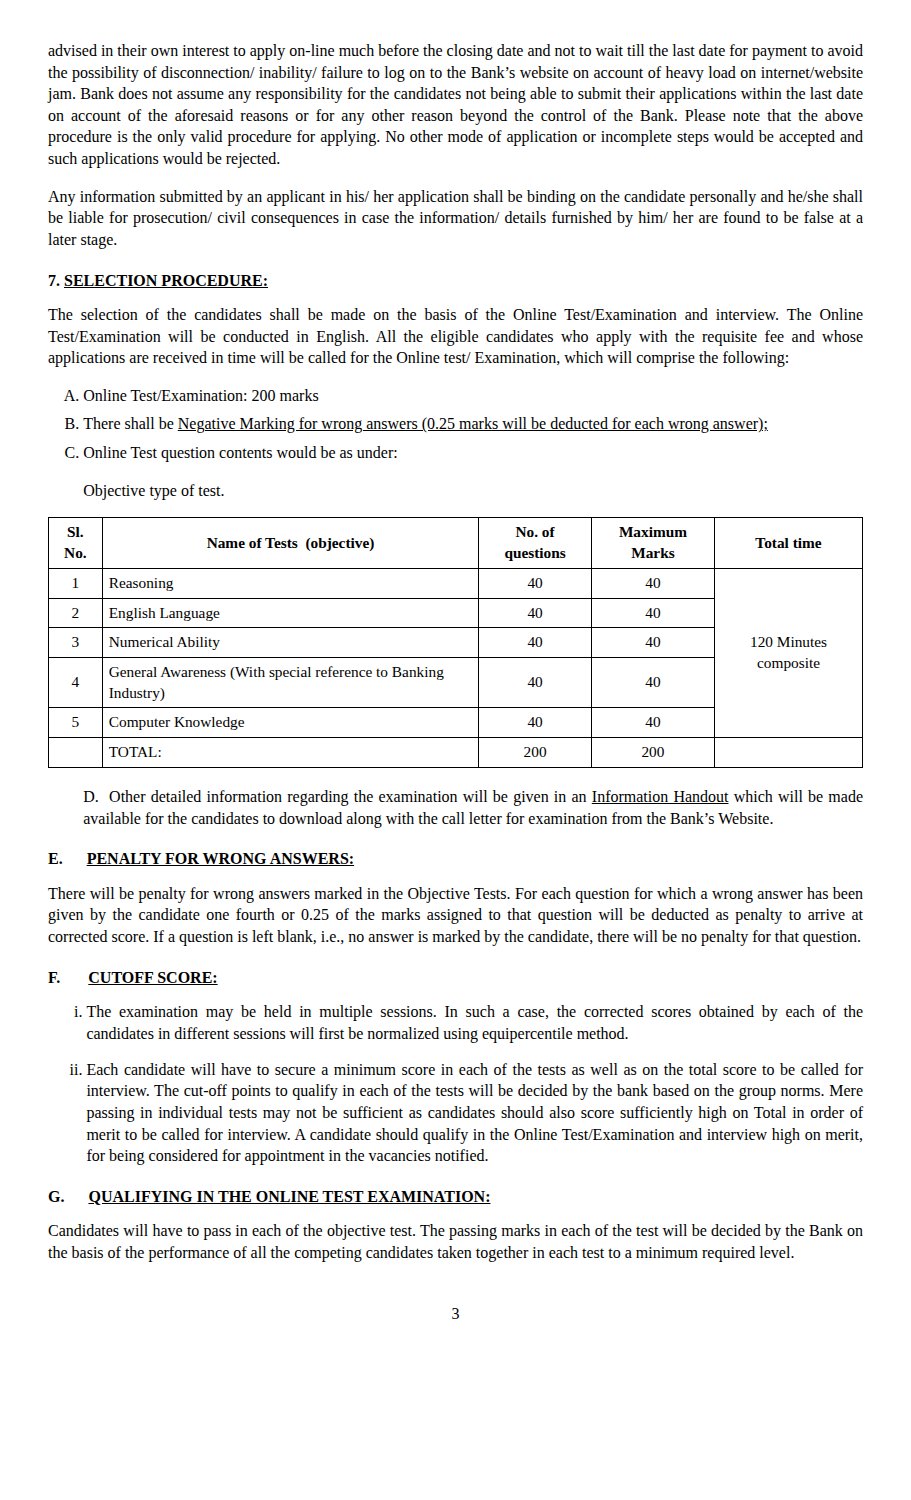advised in their own interest to apply on-line much before the closing date and not to wait till the last date for payment to avoid the possibility of disconnection/ inability/ failure to log on to the Bank’s website on account of heavy load on internet/website jam. Bank does not assume any responsibility for the candidates not being able to submit their applications within the last date on account of the aforesaid reasons or for any other reason beyond the control of the Bank. Please note that the above procedure is the only valid procedure for applying. No other mode of application or incomplete steps would be accepted and such applications would be rejected.
Any information submitted by an applicant in his/ her application shall be binding on the candidate personally and he/she shall be liable for prosecution/ civil consequences in case the information/ details furnished by him/ her are found to be false at a later stage.
7. SELECTION PROCEDURE:
The selection of the candidates shall be made on the basis of the Online Test/Examination and interview. The Online Test/Examination will be conducted in English. All the eligible candidates who apply with the requisite fee and whose applications are received in time will be called for the Online test/ Examination, which will comprise the following:
Online Test/Examination: 200 marks
There shall be Negative Marking for wrong answers (0.25 marks will be deducted for each wrong answer);
Online Test question contents would be as under:
Objective type of test.
| Sl. No. | Name of Tests (objective) | No. of questions | Maximum Marks | Total time |
| --- | --- | --- | --- | --- |
| 1 | Reasoning | 40 | 40 | 120 Minutes composite |
| 2 | English Language | 40 | 40 |
| 3 | Numerical Ability | 40 | 40 |
| 4 | General Awareness (With special reference to Banking Industry) | 40 | 40 |
| 5 | Computer Knowledge | 40 | 40 |
| | TOTAL: | 200 | 200 | |
D. Other detailed information regarding the examination will be given in an Information Handout which will be made available for the candidates to download along with the call letter for examination from the Bank’s Website.
E. PENALTY FOR WRONG ANSWERS:
There will be penalty for wrong answers marked in the Objective Tests. For each question for which a wrong answer has been given by the candidate one fourth or 0.25 of the marks assigned to that question will be deducted as penalty to arrive at corrected score. If a question is left blank, i.e., no answer is marked by the candidate, there will be no penalty for that question.
F. CUTOFF SCORE:
The examination may be held in multiple sessions. In such a case, the corrected scores obtained by each of the candidates in different sessions will first be normalized using equipercentile method.
Each candidate will have to secure a minimum score in each of the tests as well as on the total score to be called for interview. The cut-off points to qualify in each of the tests will be decided by the bank based on the group norms. Mere passing in individual tests may not be sufficient as candidates should also score sufficiently high on Total in order of merit to be called for interview. A candidate should qualify in the Online Test/Examination and interview high on merit, for being considered for appointment in the vacancies notified.
G. QUALIFYING IN THE ONLINE TEST EXAMINATION:
Candidates will have to pass in each of the objective test. The passing marks in each of the test will be decided by the Bank on the basis of the performance of all the competing candidates taken together in each test to a minimum required level.
3